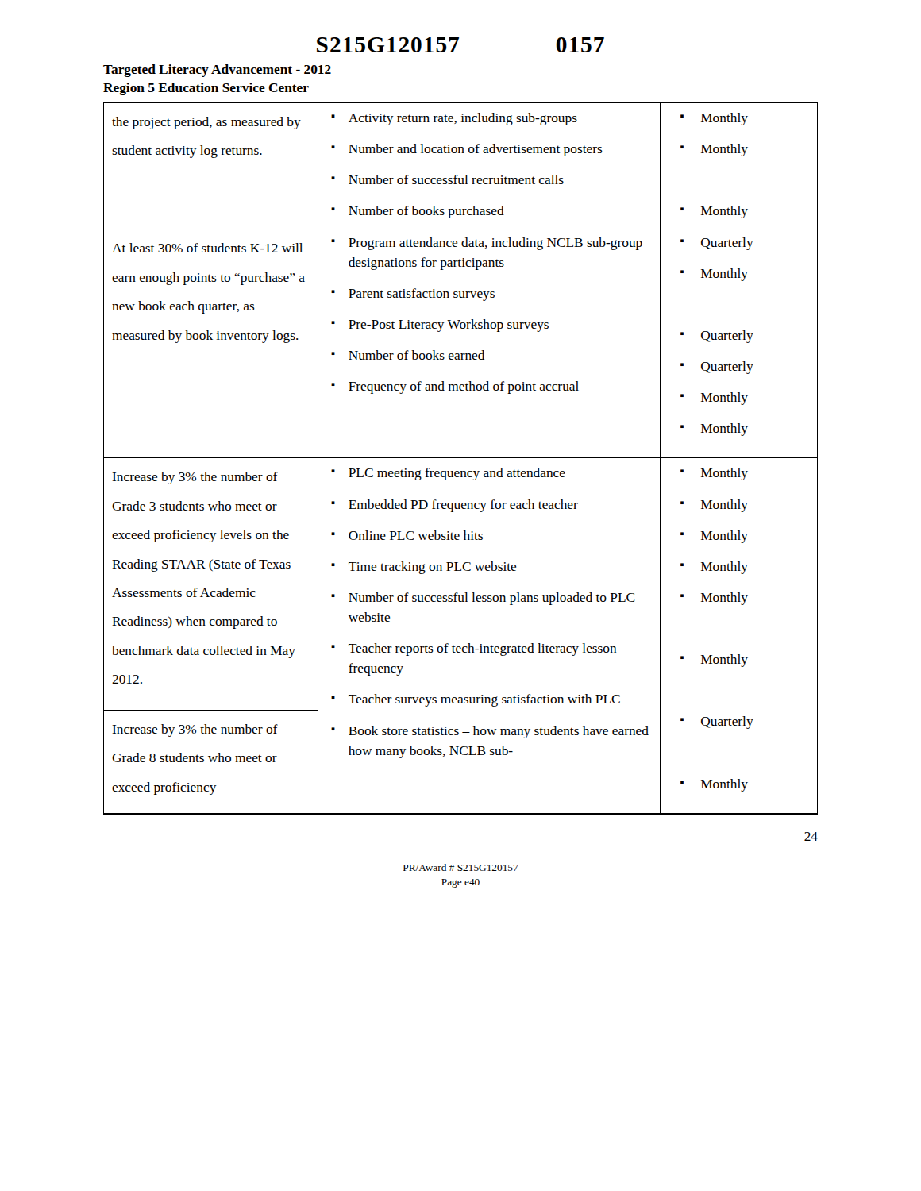S215G120157 0157
Targeted Literacy Advancement - 2012
Region 5 Education Service Center
| the project period, as measured by student activity log returns. | Activity return rate, including sub-groups Number and location of advertisement posters Number of successful recruitment calls Number of books purchased Program attendance data, including NCLB sub-group designations for participants Parent satisfaction surveys Pre-Post Literacy Workshop surveys Number of books earned Frequency of and method of point accrual | Monthly Monthly Monthly Quarterly Monthly Quarterly Quarterly Monthly Monthly |
| At least 30% of students K-12 will earn enough points to “purchase” a new book each quarter, as measured by book inventory logs. |
| Increase by 3% the number of Grade 3 students who meet or exceed proficiency levels on the Reading STAAR (State of Texas Assessments of Academic Readiness) when compared to benchmark data collected in May 2012. | PLC meeting frequency and attendance Embedded PD frequency for each teacher Online PLC website hits Time tracking on PLC website Number of successful lesson plans uploaded to PLC website Teacher reports of tech-integrated literacy lesson frequency Teacher surveys measuring satisfaction with PLC Book store statistics – how many students have earned how many books, NCLB sub- | Monthly Monthly Monthly Monthly Monthly Monthly Quarterly Monthly |
| Increase by 3% the number of Grade 8 students who meet or exceed proficiency |
24
PR/Award # S215G120157
Page e40